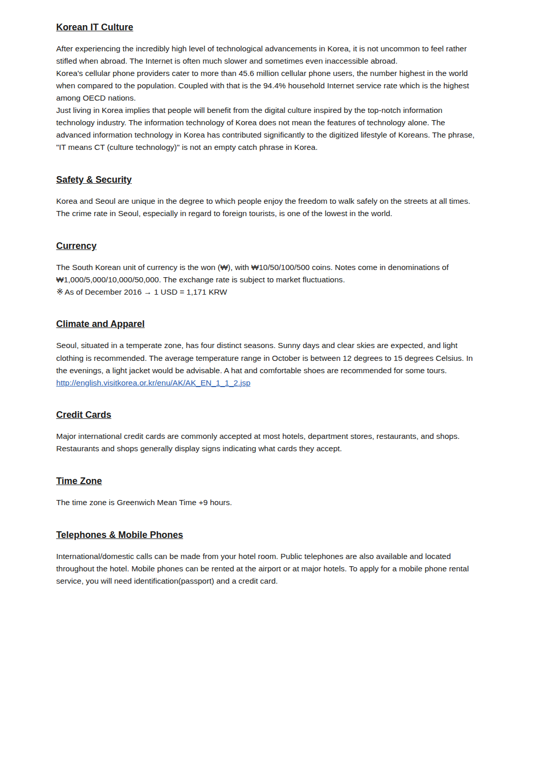Korean IT Culture
After experiencing the incredibly high level of technological advancements in Korea, it is not uncommon to feel rather stifled when abroad. The Internet is often much slower and sometimes even inaccessible abroad.
Korea's cellular phone providers cater to more than 45.6 million cellular phone users, the number highest in the world when compared to the population. Coupled with that is the 94.4% household Internet service rate which is the highest among OECD nations.
Just living in Korea implies that people will benefit from the digital culture inspired by the top-notch information technology industry. The information technology of Korea does not mean the features of technology alone. The advanced information technology in Korea has contributed significantly to the digitized lifestyle of Koreans. The phrase, "IT means CT (culture technology)" is not an empty catch phrase in Korea.
Safety & Security
Korea and Seoul are unique in the degree to which people enjoy the freedom to walk safely on the streets at all times. The crime rate in Seoul, especially in regard to foreign tourists, is one of the lowest in the world.
Currency
The South Korean unit of currency is the won (₩), with ₩10/50/100/500 coins. Notes come in denominations of ₩1,000/5,000/10,000/50,000. The exchange rate is subject to market fluctuations.
※ As of December 2016 → 1 USD = 1,171 KRW
Climate and Apparel
Seoul, situated in a temperate zone, has four distinct seasons. Sunny days and clear skies are expected, and light clothing is recommended. The average temperature range in October is between 12 degrees to 15 degrees Celsius. In the evenings, a light jacket would be advisable. A hat and comfortable shoes are recommended for some tours.
http://english.visitkorea.or.kr/enu/AK/AK_EN_1_1_2.jsp
Credit Cards
Major international credit cards are commonly accepted at most hotels, department stores, restaurants, and shops. Restaurants and shops generally display signs indicating what cards they accept.
Time Zone
The time zone is Greenwich Mean Time +9 hours.
Telephones & Mobile Phones
International/domestic calls can be made from your hotel room. Public telephones are also available and located throughout the hotel. Mobile phones can be rented at the airport or at major hotels. To apply for a mobile phone rental service, you will need identification(passport) and a credit card.